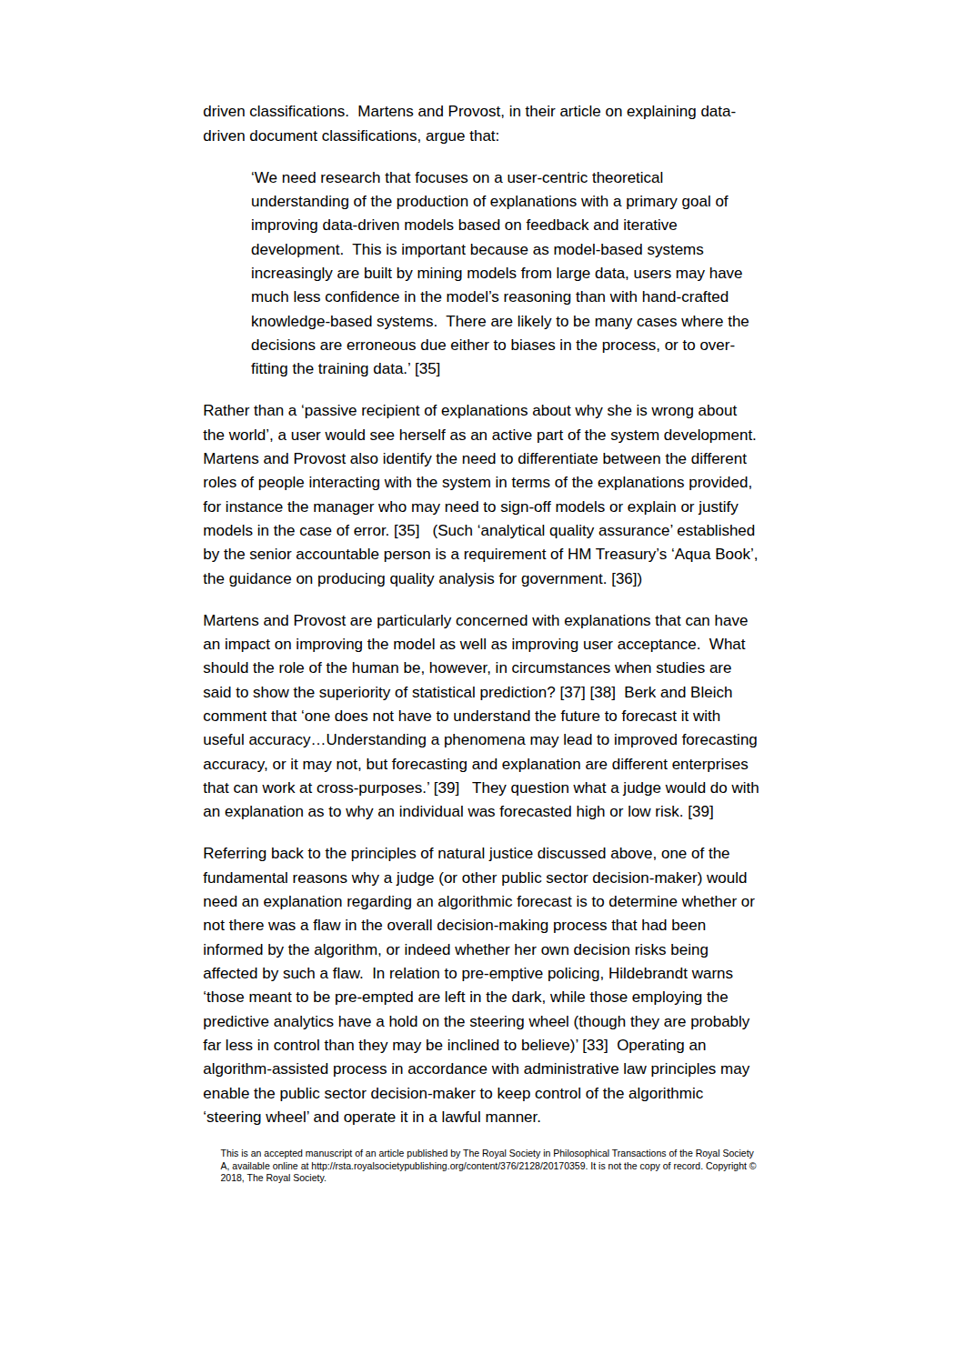driven classifications. Martens and Provost, in their article on explaining data-driven document classifications, argue that:
‘We need research that focuses on a user-centric theoretical understanding of the production of explanations with a primary goal of improving data-driven models based on feedback and iterative development. This is important because as model-based systems increasingly are built by mining models from large data, users may have much less confidence in the model’s reasoning than with hand-crafted knowledge-based systems. There are likely to be many cases where the decisions are erroneous due either to biases in the process, or to over-fitting the training data.’ [35]
Rather than a ‘passive recipient of explanations about why she is wrong about the world’, a user would see herself as an active part of the system development. Martens and Provost also identify the need to differentiate between the different roles of people interacting with the system in terms of the explanations provided, for instance the manager who may need to sign-off models or explain or justify models in the case of error. [35] (Such ‘analytical quality assurance’ established by the senior accountable person is a requirement of HM Treasury’s ‘Aqua Book’, the guidance on producing quality analysis for government. [36])
Martens and Provost are particularly concerned with explanations that can have an impact on improving the model as well as improving user acceptance. What should the role of the human be, however, in circumstances when studies are said to show the superiority of statistical prediction? [37] [38] Berk and Bleich comment that ‘one does not have to understand the future to forecast it with useful accuracy…Understanding a phenomena may lead to improved forecasting accuracy, or it may not, but forecasting and explanation are different enterprises that can work at cross-purposes.’ [39] They question what a judge would do with an explanation as to why an individual was forecasted high or low risk. [39]
Referring back to the principles of natural justice discussed above, one of the fundamental reasons why a judge (or other public sector decision-maker) would need an explanation regarding an algorithmic forecast is to determine whether or not there was a flaw in the overall decision-making process that had been informed by the algorithm, or indeed whether her own decision risks being affected by such a flaw. In relation to pre-emptive policing, Hildebrandt warns ‘those meant to be pre-empted are left in the dark, while those employing the predictive analytics have a hold on the steering wheel (though they are probably far less in control than they may be inclined to believe)’ [33] Operating an algorithm-assisted process in accordance with administrative law principles may enable the public sector decision-maker to keep control of the algorithmic ‘steering wheel’ and operate it in a lawful manner.
This is an accepted manuscript of an article published by The Royal Society in Philosophical Transactions of the Royal Society A, available online at http://rsta.royalsocietypublishing.org/content/376/2128/20170359. It is not the copy of record. Copyright © 2018, The Royal Society.